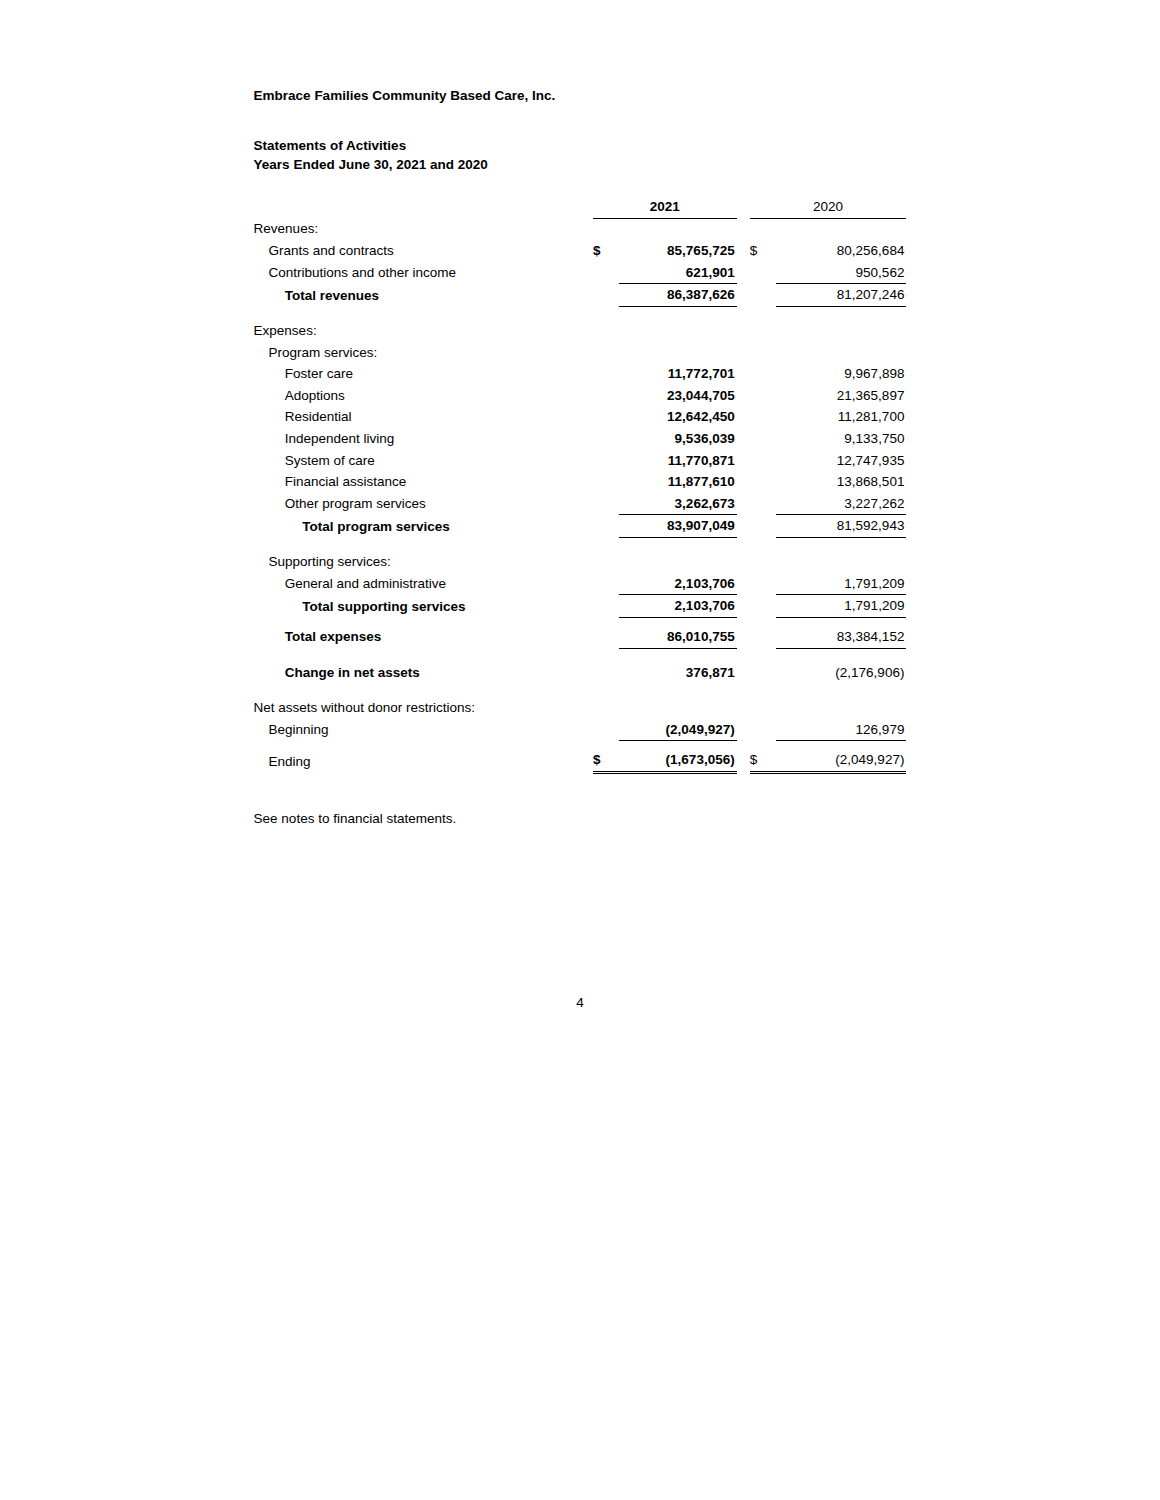Embrace Families Community Based Care, Inc.
Statements of Activities
Years Ended June 30, 2021 and 2020
| | 2021 | | 2020 |
| Revenues: | | | | | |
| Grants and contracts | $ | 85,765,725 | | $ | 80,256,684 |
| Contributions and other income | | 621,901 | | | 950,562 |
| Total revenues | | 86,387,626 | | | 81,207,246 |
| Expenses: | | | | | |
| Program services: | | | | | |
| Foster care | | 11,772,701 | | | 9,967,898 |
| Adoptions | | 23,044,705 | | | 21,365,897 |
| Residential | | 12,642,450 | | | 11,281,700 |
| Independent living | | 9,536,039 | | | 9,133,750 |
| System of care | | 11,770,871 | | | 12,747,935 |
| Financial assistance | | 11,877,610 | | | 13,868,501 |
| Other program services | | 3,262,673 | | | 3,227,262 |
| Total program services | | 83,907,049 | | | 81,592,943 |
| Supporting services: | | | | | |
| General and administrative | | 2,103,706 | | | 1,791,209 |
| Total supporting services | | 2,103,706 | | | 1,791,209 |
| Total expenses | | 86,010,755 | | | 83,384,152 |
| Change in net assets | | 376,871 | | | (2,176,906) |
| Net assets without donor restrictions: | | | | | |
| Beginning | | (2,049,927) | | | 126,979 |
| Ending | $ | (1,673,056) | | $ | (2,049,927) |
See notes to financial statements.
4